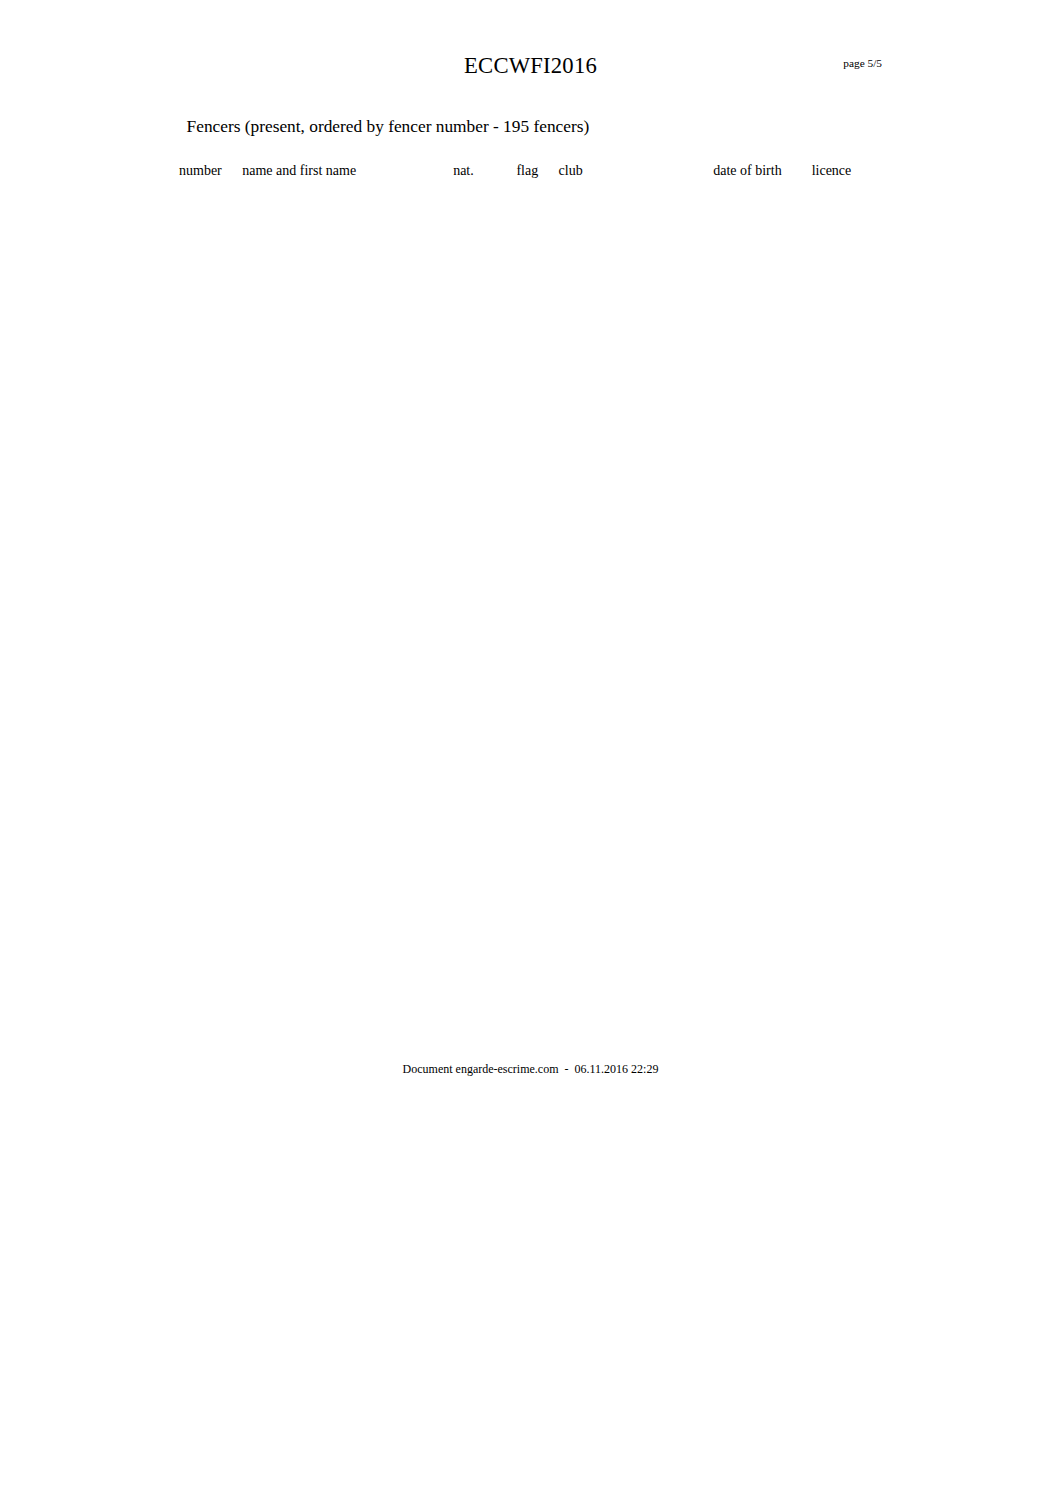page 5/5
ECCWFI2016
Fencers (present, ordered by fencer number - 195 fencers)
| number | name and first name | nat. | flag | club | date of birth | licence |
| --- | --- | --- | --- | --- | --- | --- |
Document engarde-escrime.com - 06.11.2016 22:29